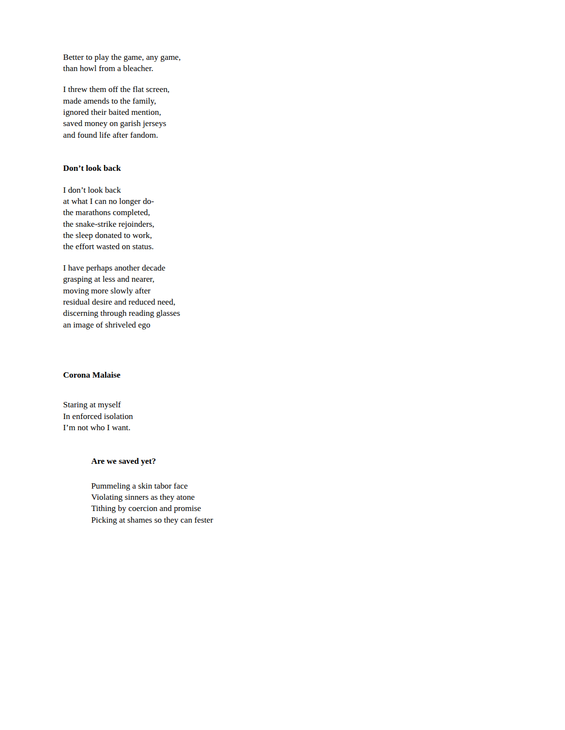Better to play the game, any game,
than howl from a bleacher.
I threw them off the flat screen,
made amends to the family,
ignored their baited mention,
saved money on garish jerseys
and found life after fandom.
Don’t look back
I don’t look back
at what I can no longer do-
the marathons completed,
the snake-strike rejoinders,
the sleep donated to work,
the effort wasted on status.
I have perhaps another decade
grasping at less and nearer,
moving more slowly after
residual desire and reduced need,
discerning through reading glasses
an image of shriveled ego
Corona Malaise
Staring at myself
In enforced isolation
I’m not who I want.
Are we saved yet?
Pummeling a skin tabor face
Violating sinners as they atone
Tithing by coercion and promise
Picking at shames so they can fester